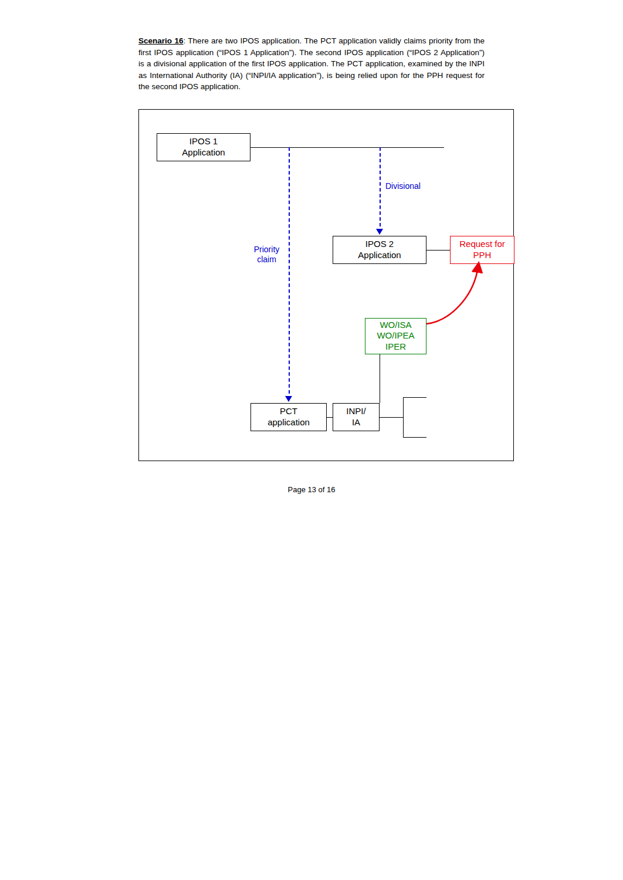Scenario 16: There are two IPOS application. The PCT application validly claims priority from the first IPOS application (“IPOS 1 Application”). The second IPOS application (“IPOS 2 Application”) is a divisional application of the first IPOS application. The PCT application, examined by the INPI as International Authority (IA) (“INPI/IA application”), is being relied upon for the PPH request for the second IPOS application.
IPOS 1
Application
IPOS 2
Application
Request for
PPH
WO/ISA
WO/IPEA
IPER
PCT
application
INPI/
IA
Divisional
Priority
claim
Page 13 of 16